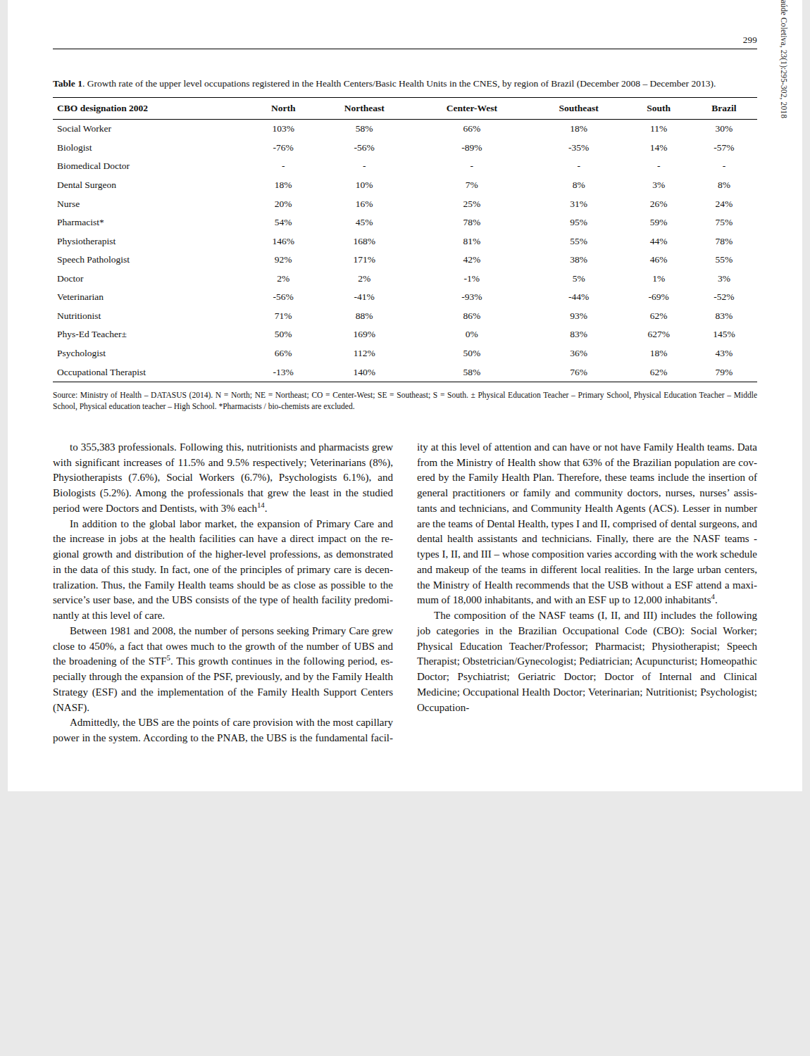299
Ciência & Saúde Coletiva, 23(1):295-302, 2018
Table 1. Growth rate of the upper level occupations registered in the Health Centers/Basic Health Units in the CNES, by region of Brazil (December 2008 – December 2013).
| CBO designation 2002 | North | Northeast | Center-West | Southeast | South | Brazil |
| --- | --- | --- | --- | --- | --- | --- |
| Social Worker | 103% | 58% | 66% | 18% | 11% | 30% |
| Biologist | -76% | -56% | -89% | -35% | 14% | -57% |
| Biomedical Doctor | - | - | - | - | - | - |
| Dental Surgeon | 18% | 10% | 7% | 8% | 3% | 8% |
| Nurse | 20% | 16% | 25% | 31% | 26% | 24% |
| Pharmacist* | 54% | 45% | 78% | 95% | 59% | 75% |
| Physiotherapist | 146% | 168% | 81% | 55% | 44% | 78% |
| Speech Pathologist | 92% | 171% | 42% | 38% | 46% | 55% |
| Doctor | 2% | 2% | -1% | 5% | 1% | 3% |
| Veterinarian | -56% | -41% | -93% | -44% | -69% | -52% |
| Nutritionist | 71% | 88% | 86% | 93% | 62% | 83% |
| Phys-Ed Teacher± | 50% | 169% | 0% | 83% | 627% | 145% |
| Psychologist | 66% | 112% | 50% | 36% | 18% | 43% |
| Occupational Therapist | -13% | 140% | 58% | 76% | 62% | 79% |
Source: Ministry of Health – DATASUS (2014). N = North; NE = Northeast; CO = Center-West; SE = Southeast; S = South. ± Physical Education Teacher – Primary School, Physical Education Teacher – Middle School, Physical education teacher – High School. *Pharmacists / bio-chemists are excluded.
to 355,383 professionals. Following this, nutritionists and pharmacists grew with significant increases of 11.5% and 9.5% respectively; Veterinarians (8%), Physiotherapists (7.6%), Social Workers (6.7%), Psychologists 6.1%), and Biologists (5.2%). Among the professionals that grew the least in the studied period were Doctors and Dentists, with 3% each14.
In addition to the global labor market, the expansion of Primary Care and the increase in jobs at the health facilities can have a direct impact on the regional growth and distribution of the higher-level professions, as demonstrated in the data of this study. In fact, one of the principles of primary care is decentralization. Thus, the Family Health teams should be as close as possible to the service’s user base, and the UBS consists of the type of health facility predominantly at this level of care.
Between 1981 and 2008, the number of persons seeking Primary Care grew close to 450%, a fact that owes much to the growth of the number of UBS and the broadening of the STF5. This growth continues in the following period, especially through the expansion of the PSF, previously, and by the Family Health Strategy (ESF) and the implementation of the Family Health Support Centers (NASF).
Admittedly, the UBS are the points of care provision with the most capillary power in the system. According to the PNAB, the UBS is the fundamental facility at this level of attention and can have or not have Family Health teams. Data from the Ministry of Health show that 63% of the Brazilian population are covered by the Family Health Plan. Therefore, these teams include the insertion of general practitioners or family and community doctors, nurses, nurses’ assistants and technicians, and Community Health Agents (ACS). Lesser in number are the teams of Dental Health, types I and II, comprised of dental surgeons, and dental health assistants and technicians. Finally, there are the NASF teams - types I, II, and III – whose composition varies according with the work schedule and makeup of the teams in different local realities. In the large urban centers, the Ministry of Health recommends that the USB without a ESF attend a maximum of 18,000 inhabitants, and with an ESF up to 12,000 inhabitants4.
The composition of the NASF teams (I, II, and III) includes the following job categories in the Brazilian Occupational Code (CBO): Social Worker; Physical Education Teacher/Professor; Pharmacist; Physiotherapist; Speech Therapist; Obstetrician/Gynecologist; Pediatrician; Acupuncturist; Homeopathic Doctor; Psychiatrist; Geriatric Doctor; Doctor of Internal and Clinical Medicine; Occupational Health Doctor; Veterinarian; Nutritionist; Psychologist; Occupation-